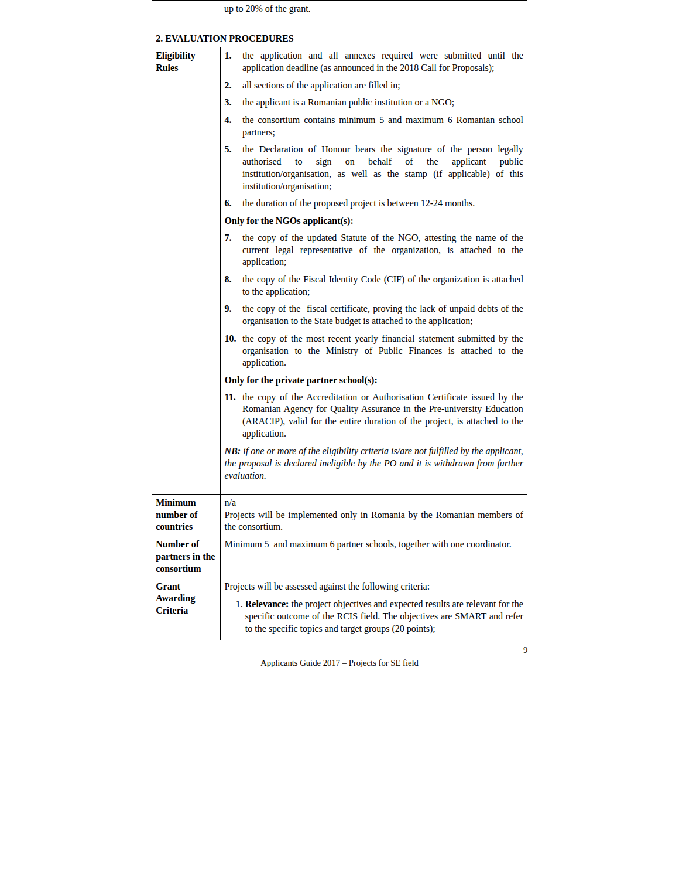| | up to 20% of the grant. |
| 2. EVALUATION PROCEDURES |
| Eligibility Rules | 1. the application and all annexes required were submitted until the application deadline (as announced in the 2018 Call for Proposals); 2. all sections of the application are filled in; 3. the applicant is a Romanian public institution or a NGO; 4. the consortium contains minimum 5 and maximum 6 Romanian school partners; 5. the Declaration of Honour bears the signature of the person legally authorised to sign on behalf of the applicant public institution/organisation, as well as the stamp (if applicable) of this institution/organisation; 6. the duration of the proposed project is between 12-24 months. Only for the NGOs applicant(s): 7. the copy of the updated Statute of the NGO, attesting the name of the current legal representative of the organization, is attached to the application; 8. the copy of the Fiscal Identity Code (CIF) of the organization is attached to the application; 9. the copy of the fiscal certificate, proving the lack of unpaid debts of the organisation to the State budget is attached to the application; 10. the copy of the most recent yearly financial statement submitted by the organisation to the Ministry of Public Finances is attached to the application. Only for the private partner school(s): 11. the copy of the Accreditation or Authorisation Certificate issued by the Romanian Agency for Quality Assurance in the Pre-university Education (ARACIP), valid for the entire duration of the project, is attached to the application. NB: if one or more of the eligibility criteria is/are not fulfilled by the applicant, the proposal is declared ineligible by the PO and it is withdrawn from further evaluation. |
| Minimum number of countries | n/a Projects will be implemented only in Romania by the Romanian members of the consortium. |
| Number of partners in the consortium | Minimum 5 and maximum 6 partner schools, together with one coordinator. |
| Grant Awarding Criteria | Projects will be assessed against the following criteria: Relevance: the project objectives and expected results are relevant for the specific outcome of the RCIS field. The objectives are SMART and refer to the specific topics and target groups (20 points); |
9
Applicants Guide 2017 – Projects for SE field